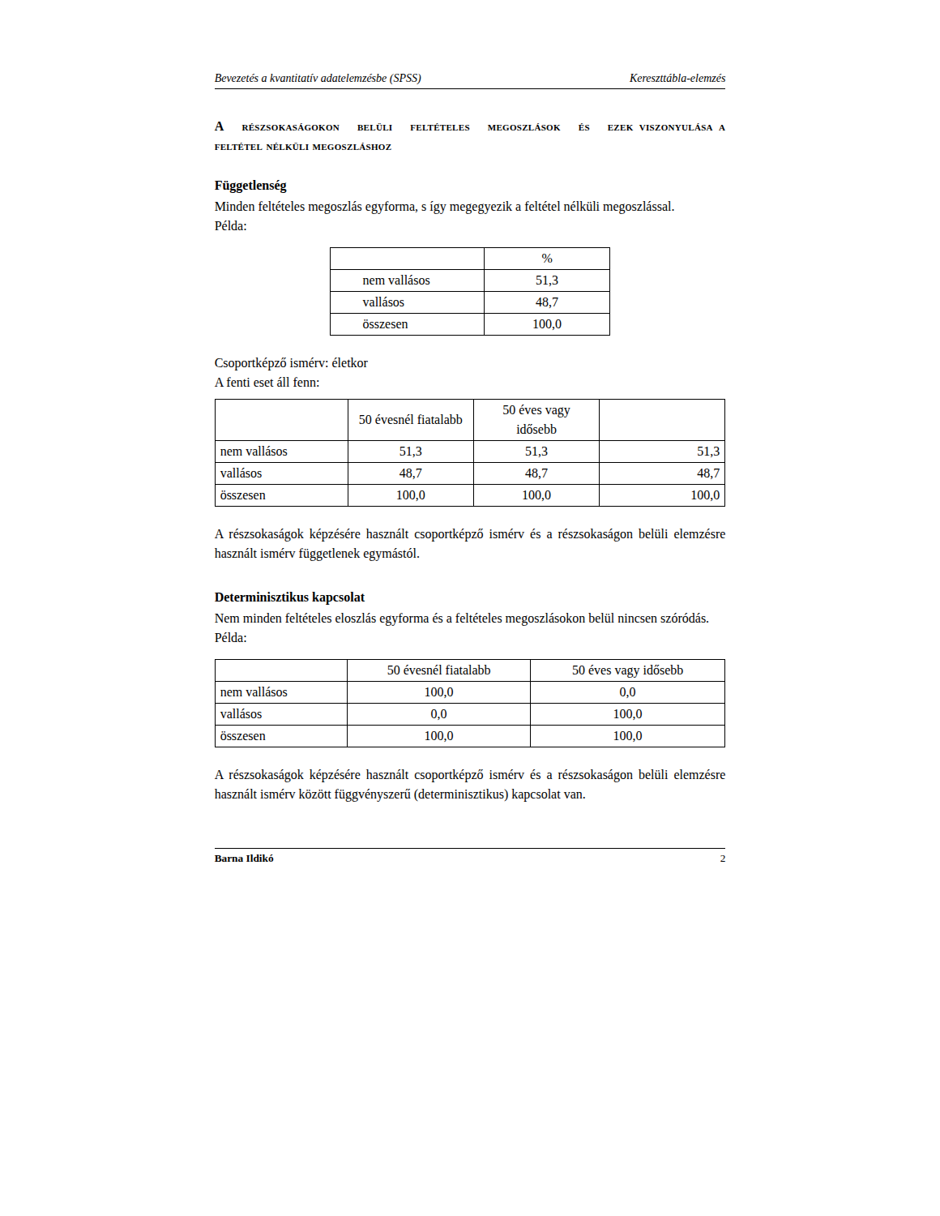Bevezetés a kvantitatív adatelemzésbe (SPSS) Kereszttábla-elemzés
A részsokaságokon belüli feltételes megoszlások és ezek viszonyulása a feltétel nélküli megoszláshoz
Függetlenség
Minden feltételes megoszlás egyforma, s így megegyezik a feltétel nélküli megoszlással.
Példa:
| | % |
| nem vallásos | 51,3 |
| vallásos | 48,7 |
| összesen | 100,0 |
Csoportképző ismérv: életkor
A fenti eset áll fenn:
| | 50 évesnél fiatalabb | 50 éves vagy idősebb | |
| nem vallásos | 51,3 | 51,3 | 51,3 |
| vallásos | 48,7 | 48,7 | 48,7 |
| összesen | 100,0 | 100,0 | 100,0 |
A részsokaságok képzésére használt csoportképző ismérv és a részsokaságon belüli elemzésre használt ismérv függetlenek egymástól.
Determinisztikus kapcsolat
Nem minden feltételes eloszlás egyforma és a feltételes megoszlásokon belül nincsen szóródás.
Példa:
| | 50 évesnél fiatalabb | 50 éves vagy idősebb |
| nem vallásos | 100,0 | 0,0 |
| vallásos | 0,0 | 100,0 |
| összesen | 100,0 | 100,0 |
A részsokaságok képzésére használt csoportképző ismérv és a részsokaságon belüli elemzésre használt ismérv között függvényszerű (determinisztikus) kapcsolat van.
Barna Ildikó 2